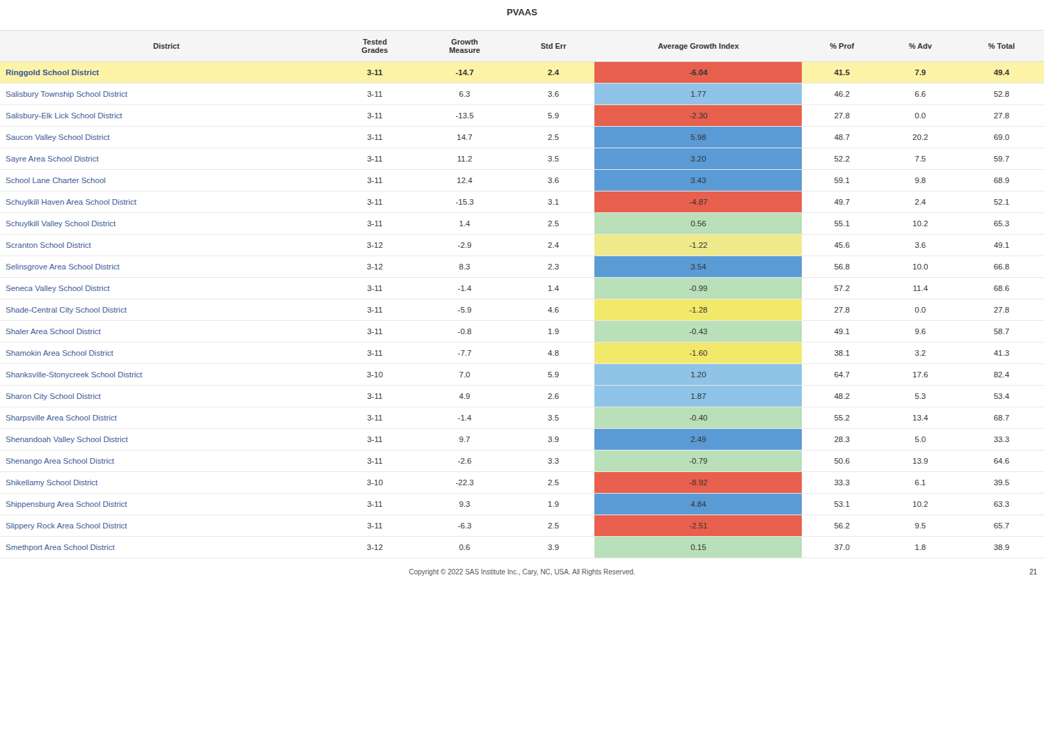PVAAS
| District | Tested Grades | Growth Measure | Std Err | Average Growth Index | % Prof | % Adv | % Total |
| --- | --- | --- | --- | --- | --- | --- | --- |
| Ringgold School District | 3-11 | -14.7 | 2.4 | -6.04 | 41.5 | 7.9 | 49.4 |
| Salisbury Township School District | 3-11 | 6.3 | 3.6 | 1.77 | 46.2 | 6.6 | 52.8 |
| Salisbury-Elk Lick School District | 3-11 | -13.5 | 5.9 | -2.30 | 27.8 | 0.0 | 27.8 |
| Saucon Valley School District | 3-11 | 14.7 | 2.5 | 5.98 | 48.7 | 20.2 | 69.0 |
| Sayre Area School District | 3-11 | 11.2 | 3.5 | 3.20 | 52.2 | 7.5 | 59.7 |
| School Lane Charter School | 3-11 | 12.4 | 3.6 | 3.43 | 59.1 | 9.8 | 68.9 |
| Schuylkill Haven Area School District | 3-11 | -15.3 | 3.1 | -4.87 | 49.7 | 2.4 | 52.1 |
| Schuylkill Valley School District | 3-11 | 1.4 | 2.5 | 0.56 | 55.1 | 10.2 | 65.3 |
| Scranton School District | 3-12 | -2.9 | 2.4 | -1.22 | 45.6 | 3.6 | 49.1 |
| Selinsgrove Area School District | 3-12 | 8.3 | 2.3 | 3.54 | 56.8 | 10.0 | 66.8 |
| Seneca Valley School District | 3-11 | -1.4 | 1.4 | -0.99 | 57.2 | 11.4 | 68.6 |
| Shade-Central City School District | 3-11 | -5.9 | 4.6 | -1.28 | 27.8 | 0.0 | 27.8 |
| Shaler Area School District | 3-11 | -0.8 | 1.9 | -0.43 | 49.1 | 9.6 | 58.7 |
| Shamokin Area School District | 3-11 | -7.7 | 4.8 | -1.60 | 38.1 | 3.2 | 41.3 |
| Shanksville-Stonycreek School District | 3-10 | 7.0 | 5.9 | 1.20 | 64.7 | 17.6 | 82.4 |
| Sharon City School District | 3-11 | 4.9 | 2.6 | 1.87 | 48.2 | 5.3 | 53.4 |
| Sharpsville Area School District | 3-11 | -1.4 | 3.5 | -0.40 | 55.2 | 13.4 | 68.7 |
| Shenandoah Valley School District | 3-11 | 9.7 | 3.9 | 2.49 | 28.3 | 5.0 | 33.3 |
| Shenango Area School District | 3-11 | -2.6 | 3.3 | -0.79 | 50.6 | 13.9 | 64.6 |
| Shikellamy School District | 3-10 | -22.3 | 2.5 | -8.92 | 33.3 | 6.1 | 39.5 |
| Shippensburg Area School District | 3-11 | 9.3 | 1.9 | 4.84 | 53.1 | 10.2 | 63.3 |
| Slippery Rock Area School District | 3-11 | -6.3 | 2.5 | -2.51 | 56.2 | 9.5 | 65.7 |
| Smethport Area School District | 3-12 | 0.6 | 3.9 | 0.15 | 37.0 | 1.8 | 38.9 |
Copyright © 2022 SAS Institute Inc., Cary, NC, USA. All Rights Reserved. 21